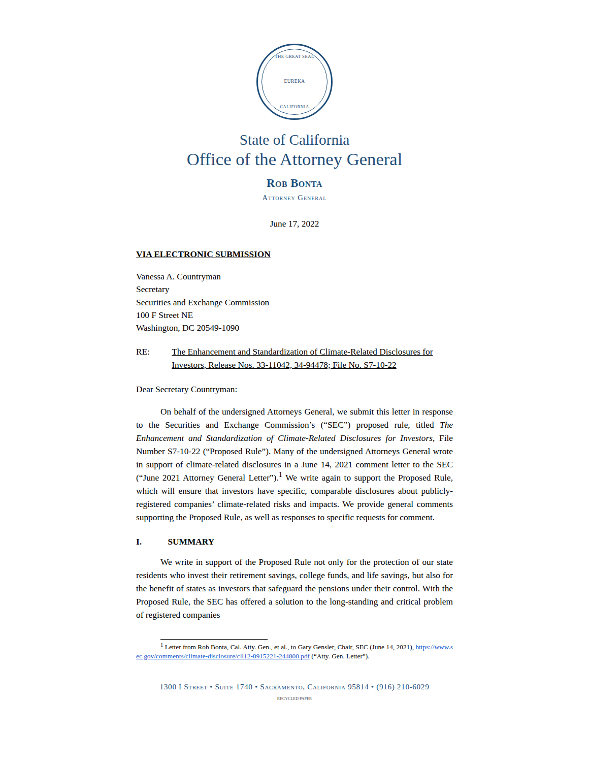The Great Seal
Eureka
California
State of California
Office of the Attorney General
Rob Bonta
Attorney General
June 17, 2022
VIA ELECTRONIC SUBMISSION
Vanessa A. Countryman
Secretary
Securities and Exchange Commission
100 F Street NE
Washington, DC 20549-1090
RE:
The Enhancement and Standardization of Climate-Related Disclosures for Investors, Release Nos. 33-11042, 34-94478; File No. S7-10-22
Dear Secretary Countryman:
On behalf of the undersigned Attorneys General, we submit this letter in response to the Securities and Exchange Commission’s (“SEC”) proposed rule, titled The Enhancement and Standardization of Climate-Related Disclosures for Investors, File Number S7-10-22 (“Proposed Rule”). Many of the undersigned Attorneys General wrote in support of climate-related disclosures in a June 14, 2021 comment letter to the SEC (“June 2021 Attorney General Letter”).1 We write again to support the Proposed Rule, which will ensure that investors have specific, comparable disclosures about publicly-registered companies’ climate-related risks and impacts. We provide general comments supporting the Proposed Rule, as well as responses to specific requests for comment.
I. SUMMARY
We write in support of the Proposed Rule not only for the protection of our state residents who invest their retirement savings, college funds, and life savings, but also for the benefit of states as investors that safeguard the pensions under their control. With the Proposed Rule, the SEC has offered a solution to the long-standing and critical problem of registered companies
1 Letter from Rob Bonta, Cal. Atty. Gen., et al., to Gary Gensler, Chair, SEC (June 14, 2021), https://www.sec.gov/comments/climate-disclosure/cll12-8915221-244800.pdf (“Atty. Gen. Letter”).
1300 I Street • Suite 1740 • Sacramento, California 95814 • (916) 210-6029
RECYCLED PAPER